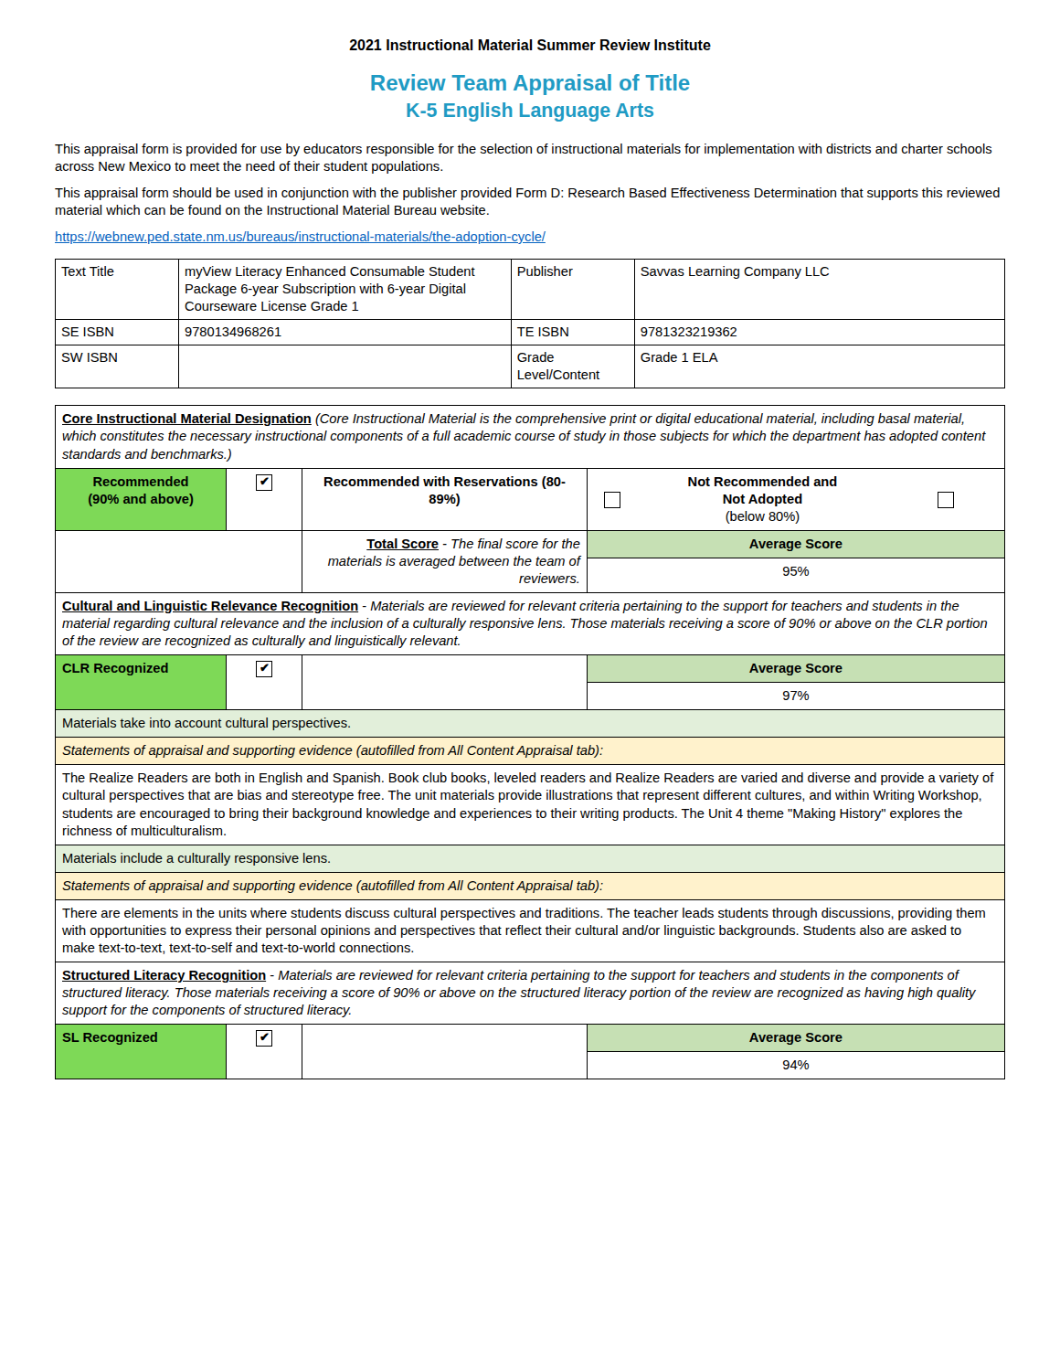2021 Instructional Material Summer Review Institute
Review Team Appraisal of Title
K-5 English Language Arts
This appraisal form is provided for use by educators responsible for the selection of instructional materials for implementation with districts and charter schools across New Mexico to meet the need of their student populations.
This appraisal form should be used in conjunction with the publisher provided Form D: Research Based Effectiveness Determination that supports this reviewed material which can be found on the Instructional Material Bureau website.
https://webnew.ped.state.nm.us/bureaus/instructional-materials/the-adoption-cycle/
| Text Title | myView Literacy Enhanced Consumable Student Package 6-year Subscription with 6-year Digital Courseware License Grade 1 | Publisher | Savvas Learning Company LLC |
| SE ISBN | 9780134968261 | TE ISBN | 9781323219362 |
| SW ISBN | | Grade Level/Content | Grade 1 ELA |
| Core Instructional Material Designation (Core Instructional Material is the comprehensive print or digital educational material, including basal material, which constitutes the necessary instructional components of a full academic course of study in those subjects for which the department has adopted content standards and benchmarks.) |
| Recommended (90% and above) | ✔ | Recommended with Reservations (80-89%) | / / Not Recommended and Not Adopted (below 80%) / / |
| | Total Score - The final score for the materials is averaged between the team of reviewers. | / Average Score / / 95% / |
| Cultural and Linguistic Relevance Recognition - Materials are reviewed for relevant criteria pertaining to the support for teachers and students in the material regarding cultural relevance and the inclusion of a culturally responsive lens. Those materials receiving a score of 90% or above on the CLR portion of the review are recognized as culturally and linguistically relevant. |
| CLR Recognized | ✔ | | / Average Score / / 97% / |
| Materials take into account cultural perspectives. |
| Statements of appraisal and supporting evidence (autofilled from All Content Appraisal tab): |
| The Realize Readers are both in English and Spanish. Book club books, leveled readers and Realize Readers are varied and diverse and provide a variety of cultural perspectives that are bias and stereotype free. The unit materials provide illustrations that represent different cultures, and within Writing Workshop, students are encouraged to bring their background knowledge and experiences to their writing products. The Unit 4 theme "Making History" explores the richness of multiculturalism. |
| Materials include a culturally responsive lens. |
| Statements of appraisal and supporting evidence (autofilled from All Content Appraisal tab): |
| There are elements in the units where students discuss cultural perspectives and traditions. The teacher leads students through discussions, providing them with opportunities to express their personal opinions and perspectives that reflect their cultural and/or linguistic backgrounds. Students also are asked to make text-to-text, text-to-self and text-to-world connections. |
| Structured Literacy Recognition - Materials are reviewed for relevant criteria pertaining to the support for teachers and students in the components of structured literacy. Those materials receiving a score of 90% or above on the structured literacy portion of the review are recognized as having high quality support for the components of structured literacy. |
| SL Recognized | ✔ | | / Average Score / / 94% / |